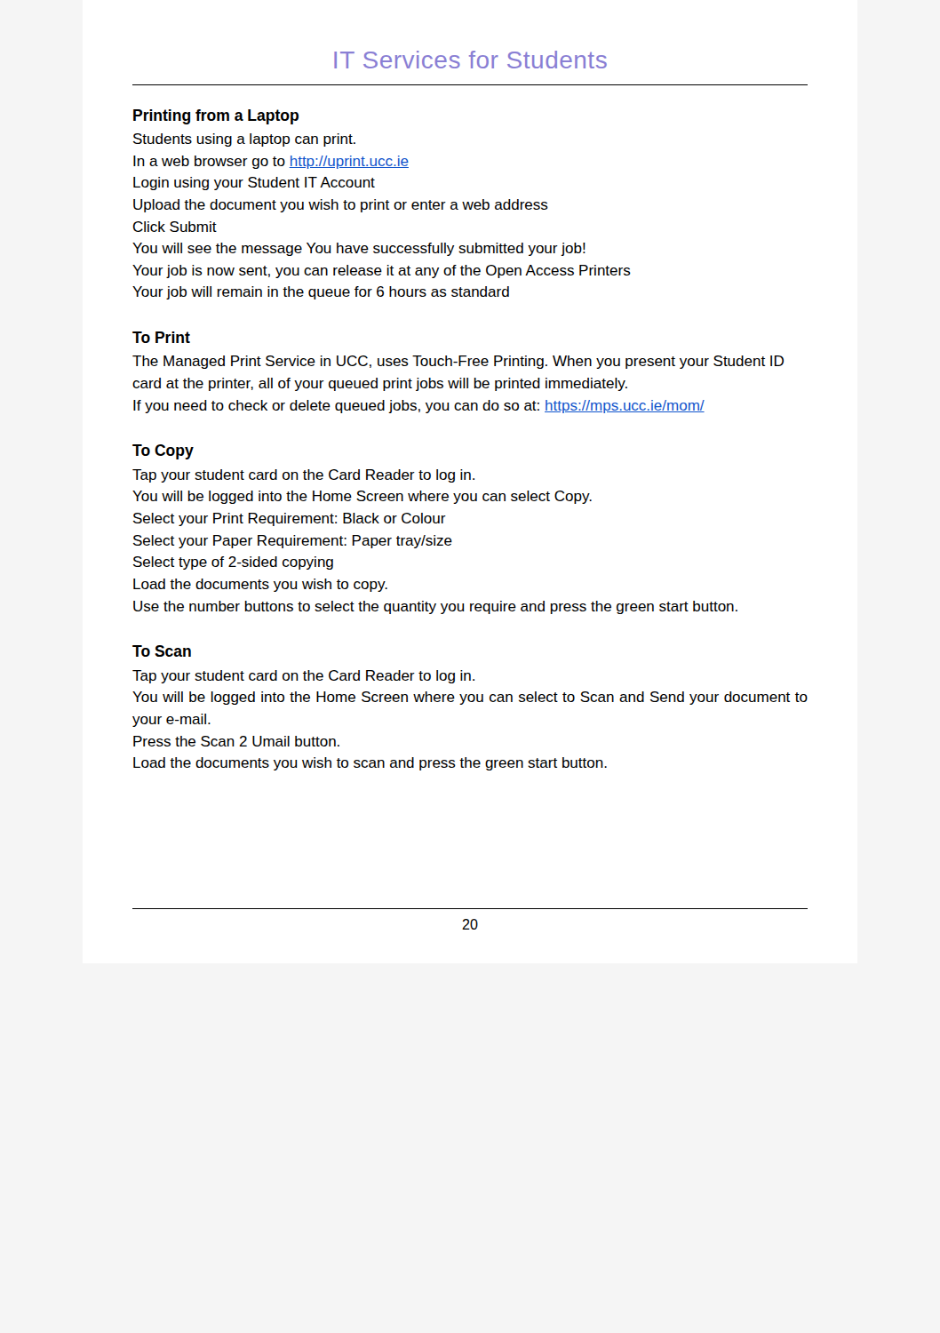IT Services for Students
Printing from a Laptop
Students using a laptop can print.
In a web browser go to http://uprint.ucc.ie
Login using your Student IT Account
Upload the document you wish to print or enter a web address
Click Submit
You will see the message You have successfully submitted your job!
Your job is now sent, you can release it at any of the Open Access Printers
Your job will remain in the queue for 6 hours as standard
To Print
The Managed Print Service in UCC, uses Touch-Free Printing. When you present your Student ID card at the printer, all of your queued print jobs will be printed immediately.
If you need to check or delete queued jobs, you can do so at: https://mps.ucc.ie/mom/
To Copy
Tap your student card on the Card Reader to log in.
You will be logged into the Home Screen where you can select Copy.
Select your Print Requirement: Black or Colour
Select your Paper Requirement: Paper tray/size
Select type of 2-sided copying
Load the documents you wish to copy.
Use the number buttons to select the quantity you require and press the green start button.
To Scan
Tap your student card on the Card Reader to log in.
You will be logged into the Home Screen where you can select to Scan and Send your document to your e-mail.
Press the Scan 2 Umail button.
Load the documents you wish to scan and press the green start button.
20